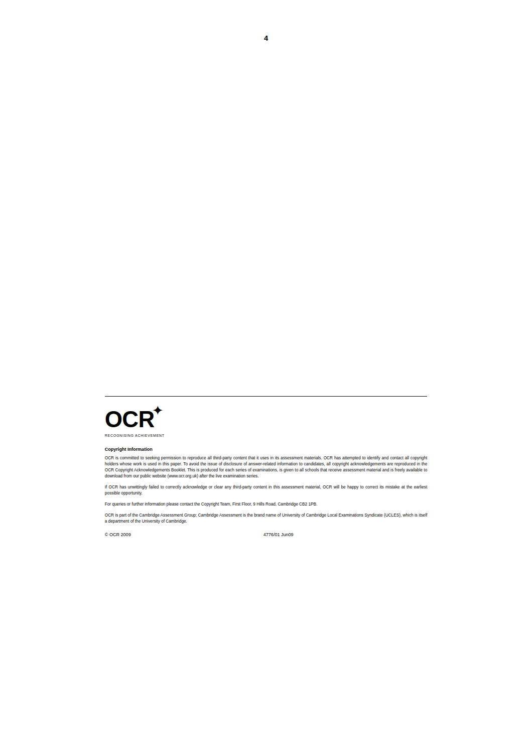4
OCR✦
RECOGNISING ACHIEVEMENT
Copyright Information
OCR is committed to seeking permission to reproduce all third-party content that it uses in its assessment materials. OCR has attempted to identify and contact all copyright holders whose work is used in this paper. To avoid the issue of disclosure of answer-related information to candidates, all copyright acknowledgements are reproduced in the OCR Copyright Acknowledgements Booklet. This is produced for each series of examinations, is given to all schools that receive assessment material and is freely available to download from our public website (www.ocr.org.uk) after the live examination series.
If OCR has unwittingly failed to correctly acknowledge or clear any third-party content in this assessment material, OCR will be happy to correct its mistake at the earliest possible opportunity.
For queries or further information please contact the Copyright Team, First Floor, 9 Hills Road, Cambridge CB2 1PB.
OCR is part of the Cambridge Assessment Group; Cambridge Assessment is the brand name of University of Cambridge Local Examinations Syndicate (UCLES), which is itself a department of the University of Cambridge.
© OCR 2009 4776/01 Jun09